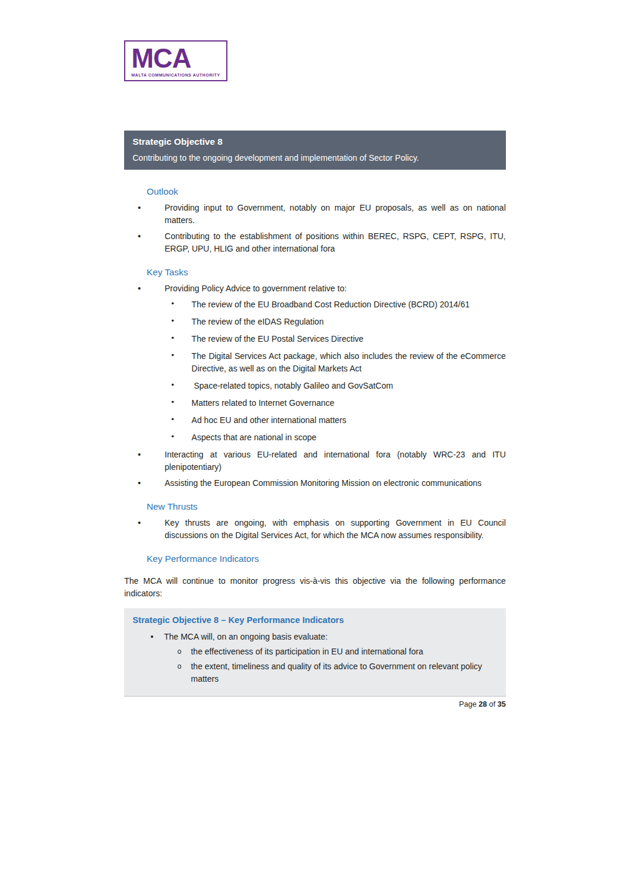MCA
MALTA COMMUNICATIONS AUTHORITY
Strategic Objective 8
Contributing to the ongoing development and implementation of Sector Policy.
Outlook
Providing input to Government, notably on major EU proposals, as well as on national matters.
Contributing to the establishment of positions within BEREC, RSPG, CEPT, RSPG, ITU, ERGP, UPU, HLIG and other international fora
Key Tasks
Providing Policy Advice to government relative to:
The review of the EU Broadband Cost Reduction Directive (BCRD) 2014/61
The review of the eIDAS Regulation
The review of the EU Postal Services Directive
The Digital Services Act package, which also includes the review of the eCommerce Directive, as well as on the Digital Markets Act
Space-related topics, notably Galileo and GovSatCom
Matters related to Internet Governance
Ad hoc EU and other international matters
Aspects that are national in scope
Interacting at various EU-related and international fora (notably WRC-23 and ITU plenipotentiary)
Assisting the European Commission Monitoring Mission on electronic communications
New Thrusts
Key thrusts are ongoing, with emphasis on supporting Government in EU Council discussions on the Digital Services Act, for which the MCA now assumes responsibility.
Key Performance Indicators
The MCA will continue to monitor progress vis-à-vis this objective via the following performance indicators:
Strategic Objective 8 – Key Performance Indicators
The MCA will, on an ongoing basis evaluate:
the effectiveness of its participation in EU and international fora
the extent, timeliness and quality of its advice to Government on relevant policy matters
Page 28 of 35